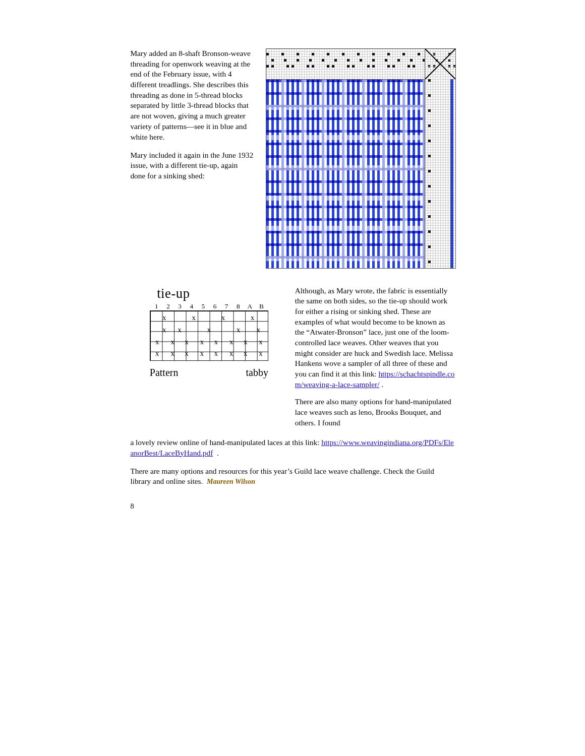Mary added an 8-shaft Bronson-weave threading for openwork weaving at the end of the February issue, with 4 different treadlings. She describes this threading as done in 5-thread blocks separated by little 3-thread blocks that are not woven, giving a much greater variety of patterns—see it in blue and white here.
Mary included it again in the June 1932 issue, with a different tie-up, again done for a sinking shed:
tie-up
12345678 AB
x x x x x x x x x x x x x x x x x x x x x x x x x
Pattern tabby
Although, as Mary wrote, the fabric is essentially the same on both sides, so the tie-up should work for either a rising or sinking shed. These are examples of what would become to be known as the “Atwater-Bronson” lace, just one of the loom-controlled lace weaves. Other weaves that you might consider are huck and Swedish lace. Melissa Hankens wove a sampler of all three of these and you can find it at this link: https://schachtspindle.com/weaving-a-lace-sampler/ .
There are also many options for hand-manipulated lace weaves such as leno, Brooks Bouquet, and others. I found
a lovely review online of hand-manipulated laces at this link: https://www.weavingindiana.org/PDFs/EleanorBest/LaceByHand.pdf .
There are many options and resources for this year’s Guild lace weave challenge. Check the Guild library and online sites. Maureen Wilson
8